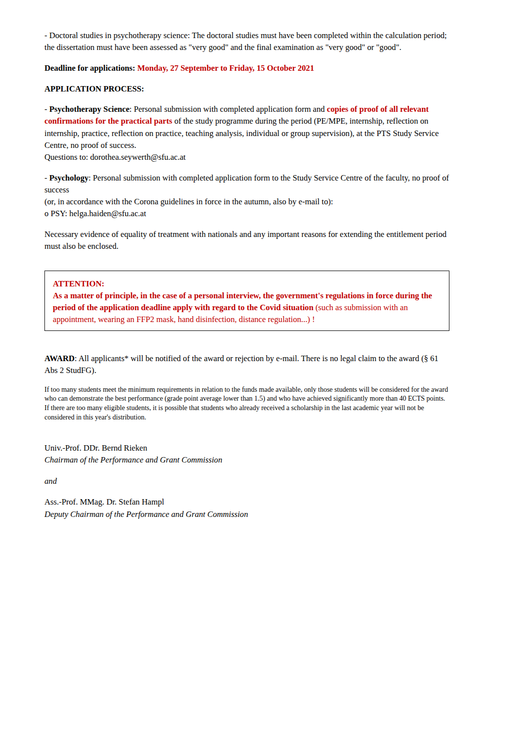- Doctoral studies in psychotherapy science: The doctoral studies must have been completed within the calculation period; the dissertation must have been assessed as "very good" and the final examination as "very good" or "good".
Deadline for applications: Monday, 27 September to Friday, 15 October 2021
APPLICATION PROCESS:
- Psychotherapy Science: Personal submission with completed application form and copies of proof of all relevant confirmations for the practical parts of the study programme during the period (PE/MPE, internship, reflection on internship, practice, reflection on practice, teaching analysis, individual or group supervision), at the PTS Study Service Centre, no proof of success.
Questions to: dorothea.seywerth@sfu.ac.at
- Psychology: Personal submission with completed application form to the Study Service Centre of the faculty, no proof of success
(or, in accordance with the Corona guidelines in force in the autumn, also by e-mail to):
o PSY: helga.haiden@sfu.ac.at
Necessary evidence of equality of treatment with nationals and any important reasons for extending the entitlement period must also be enclosed.
ATTENTION:
As a matter of principle, in the case of a personal interview, the government's regulations in force during the period of the application deadline apply with regard to the Covid situation (such as submission with an appointment, wearing an FFP2 mask, hand disinfection, distance regulation...) !
AWARD: All applicants* will be notified of the award or rejection by e-mail. There is no legal claim to the award (§ 61 Abs 2 StudFG).
If too many students meet the minimum requirements in relation to the funds made available, only those students will be considered for the award who can demonstrate the best performance (grade point average lower than 1.5) and who have achieved significantly more than 40 ECTS points. If there are too many eligible students, it is possible that students who already received a scholarship in the last academic year will not be considered in this year's distribution.
Univ.-Prof. DDr. Bernd Rieken
Chairman of the Performance and Grant Commission
and
Ass.-Prof. MMag. Dr. Stefan Hampl
Deputy Chairman of the Performance and Grant Commission